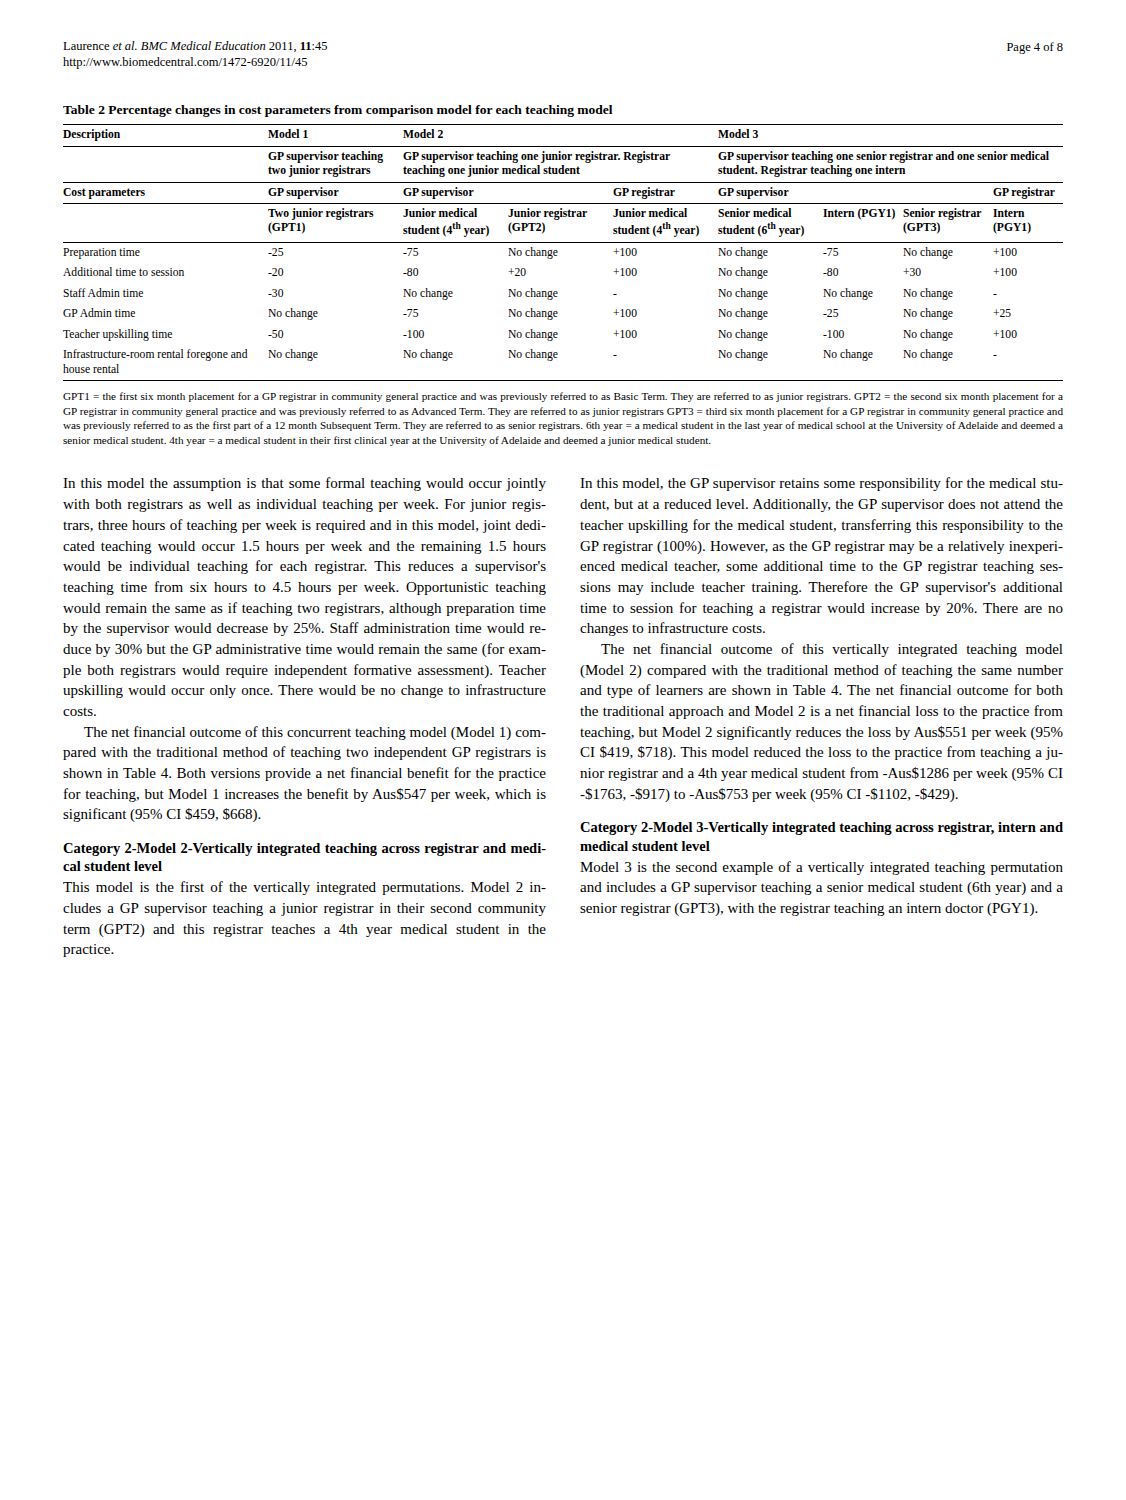Laurence et al. BMC Medical Education 2011, 11:45
http://www.biomedcentral.com/1472-6920/11/45
Page 4 of 8
Table 2 Percentage changes in cost parameters from comparison model for each teaching model
| Description | Model 1 | Model 2 | Model 3 |
| --- | --- | --- | --- |
| | GP supervisor teaching two junior registrars | GP supervisor teaching one junior registrar. Registrar teaching one junior medical student | GP supervisor teaching one senior registrar and one senior medical student. Registrar teaching one intern |
| Cost parameters | GP supervisor | GP supervisor | GP registrar | GP supervisor | GP registrar |
| | Two junior registrars (GPT1) | Junior medical student (4 th year) | Junior registrar (GPT2) | Junior medical student (4 th year) | Senior medical student (6 th year) | Intern (PGY1) | Senior registrar (GPT3) | Intern (PGY1) |
| Preparation time | -25 | -75 | No change | +100 | No change | -75 | No change | +100 |
| Additional time to session | -20 | -80 | +20 | +100 | No change | -80 | +30 | +100 |
| Staff Admin time | -30 | No change | No change | - | No change | No change | No change | - |
| GP Admin time | No change | -75 | No change | +100 | No change | -25 | No change | +25 |
| Teacher upskilling time | -50 | -100 | No change | +100 | No change | -100 | No change | +100 |
| Infrastructure-room rental foregone and house rental | No change | No change | No change | - | No change | No change | No change | - |
GPT1 = the first six month placement for a GP registrar in community general practice and was previously referred to as Basic Term. They are referred to as junior registrars. GPT2 = the second six month placement for a GP registrar in community general practice and was previously referred to as Advanced Term. They are referred to as junior registrars GPT3 = third six month placement for a GP registrar in community general practice and was previously referred to as the first part of a 12 month Subsequent Term. They are referred to as senior registrars. 6th year = a medical student in the last year of medical school at the University of Adelaide and deemed a senior medical student. 4th year = a medical student in their first clinical year at the University of Adelaide and deemed a junior medical student.
In this model the assumption is that some formal teaching would occur jointly with both registrars as well as individual teaching per week. For junior registrars, three hours of teaching per week is required and in this model, joint dedicated teaching would occur 1.5 hours per week and the remaining 1.5 hours would be individual teaching for each registrar. This reduces a supervisor's teaching time from six hours to 4.5 hours per week. Opportunistic teaching would remain the same as if teaching two registrars, although preparation time by the supervisor would decrease by 25%. Staff administration time would reduce by 30% but the GP administrative time would remain the same (for example both registrars would require independent formative assessment). Teacher upskilling would occur only once. There would be no change to infrastructure costs.
The net financial outcome of this concurrent teaching model (Model 1) compared with the traditional method of teaching two independent GP registrars is shown in Table 4. Both versions provide a net financial benefit for the practice for teaching, but Model 1 increases the benefit by Aus$547 per week, which is significant (95% CI $459, $668).
Category 2-Model 2-Vertically integrated teaching across registrar and medical student level
This model is the first of the vertically integrated permutations. Model 2 includes a GP supervisor teaching a junior registrar in their second community term (GPT2) and this registrar teaches a 4th year medical student in the practice.
In this model, the GP supervisor retains some responsibility for the medical student, but at a reduced level. Additionally, the GP supervisor does not attend the teacher upskilling for the medical student, transferring this responsibility to the GP registrar (100%). However, as the GP registrar may be a relatively inexperienced medical teacher, some additional time to the GP registrar teaching sessions may include teacher training. Therefore the GP supervisor's additional time to session for teaching a registrar would increase by 20%. There are no changes to infrastructure costs.
The net financial outcome of this vertically integrated teaching model (Model 2) compared with the traditional method of teaching the same number and type of learners are shown in Table 4. The net financial outcome for both the traditional approach and Model 2 is a net financial loss to the practice from teaching, but Model 2 significantly reduces the loss by Aus$551 per week (95% CI $419, $718). This model reduced the loss to the practice from teaching a junior registrar and a 4th year medical student from -Aus$1286 per week (95% CI -$1763, -$917) to -Aus$753 per week (95% CI -$1102, -$429).
Category 2-Model 3-Vertically integrated teaching across registrar, intern and medical student level
Model 3 is the second example of a vertically integrated teaching permutation and includes a GP supervisor teaching a senior medical student (6th year) and a senior registrar (GPT3), with the registrar teaching an intern doctor (PGY1).